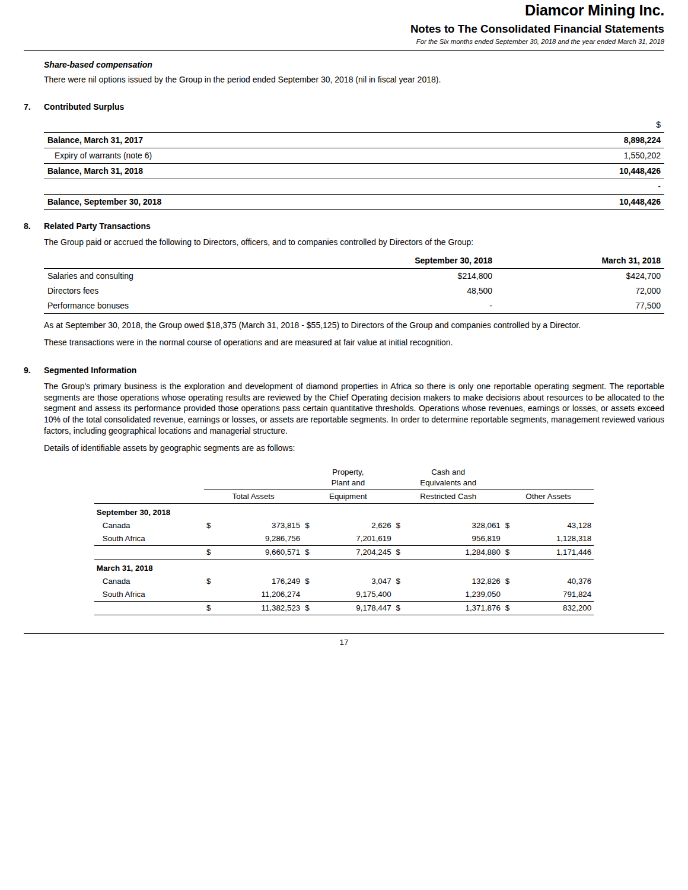Diamcor Mining Inc.
Notes to The Consolidated Financial Statements
For the Six months ended September 30, 2018 and the year ended March 31, 2018
Share-based compensation
There were nil options issued by the Group in the period ended September 30, 2018 (nil in fiscal year 2018).
7.
Contributed Surplus
| | $ |
| Balance, March 31, 2017 | 8,898,224 |
| Expiry of warrants (note 6) | 1,550,202 |
| Balance, March 31, 2018 | 10,448,426 |
| | - |
| Balance, September 30, 2018 | 10,448,426 |
8.
Related Party Transactions
The Group paid or accrued the following to Directors, officers, and to companies controlled by Directors of the Group:
| | September 30, 2018 | March 31, 2018 |
| --- | --- | --- |
| Salaries and consulting | $214,800 | $424,700 |
| Directors fees | 48,500 | 72,000 |
| Performance bonuses | - | 77,500 |
As at September 30, 2018, the Group owed $18,375 (March 31, 2018 - $55,125) to Directors of the Group and companies controlled by a Director.
These transactions were in the normal course of operations and are measured at fair value at initial recognition.
9.
Segmented Information
The Group's primary business is the exploration and development of diamond properties in Africa so there is only one reportable operating segment. The reportable segments are those operations whose operating results are reviewed by the Chief Operating decision makers to make decisions about resources to be allocated to the segment and assess its performance provided those operations pass certain quantitative thresholds. Operations whose revenues, earnings or losses, or assets exceed 10% of the total consolidated revenue, earnings or losses, or assets are reportable segments. In order to determine reportable segments, management reviewed various factors, including geographical locations and managerial structure.
Details of identifiable assets by geographic segments are as follows:
| | | Property, Plant and | Cash and Equivalents and | |
| --- | --- | --- | --- | --- |
| | Total Assets | Equipment | Restricted Cash | Other Assets |
| September 30, 2018 | |
| Canada | $ | 373,815 | $ | 2,626 | $ | 328,061 | $ | 43,128 |
| South Africa | | 9,286,756 | | 7,201,619 | | 956,819 | | 1,128,318 |
| | $ | 9,660,571 | $ | 7,204,245 | $ | 1,284,880 | $ | 1,171,446 |
| March 31, 2018 | |
| Canada | $ | 176,249 | $ | 3,047 | $ | 132,826 | $ | 40,376 |
| South Africa | | 11,206,274 | | 9,175,400 | | 1,239,050 | | 791,824 |
| | $ | 11,382,523 | $ | 9,178,447 | $ | 1,371,876 | $ | 832,200 |
17